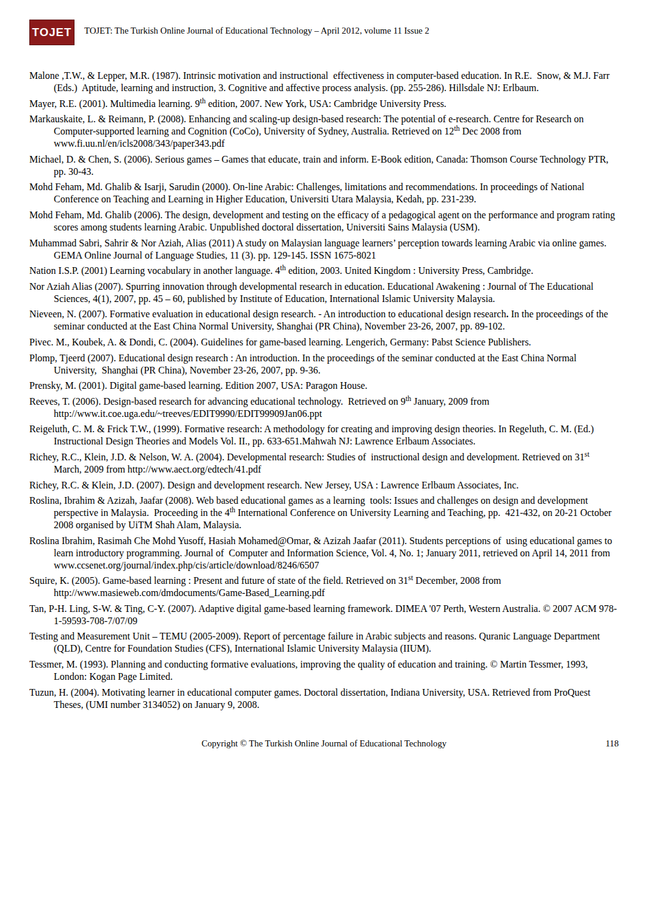TOJET
TOJET: The Turkish Online Journal of Educational Technology – April 2012, volume 11 Issue 2
Malone ,T.W., & Lepper, M.R. (1987). Intrinsic motivation and instructional effectiveness in computer-based education. In R.E. Snow, & M.J. Farr (Eds.) Aptitude, learning and instruction, 3. Cognitive and affective process analysis. (pp. 255-286). Hillsdale NJ: Erlbaum.
Mayer, R.E. (2001). Multimedia learning. 9th edition, 2007. New York, USA: Cambridge University Press.
Markauskaite, L. & Reimann, P. (2008). Enhancing and scaling-up design-based research: The potential of e-research. Centre for Research on Computer-supported learning and Cognition (CoCo), University of Sydney, Australia. Retrieved on 12th Dec 2008 from www.fi.uu.nl/en/icls2008/343/paper343.pdf
Michael, D. & Chen, S. (2006). Serious games – Games that educate, train and inform. E-Book edition, Canada: Thomson Course Technology PTR, pp. 30-43.
Mohd Feham, Md. Ghalib & Isarji, Sarudin (2000). On-line Arabic: Challenges, limitations and recommendations. In proceedings of National Conference on Teaching and Learning in Higher Education, Universiti Utara Malaysia, Kedah, pp. 231-239.
Mohd Feham, Md. Ghalib (2006). The design, development and testing on the efficacy of a pedagogical agent on the performance and program rating scores among students learning Arabic. Unpublished doctoral dissertation, Universiti Sains Malaysia (USM).
Muhammad Sabri, Sahrir & Nor Aziah, Alias (2011) A study on Malaysian language learners’ perception towards learning Arabic via online games. GEMA Online Journal of Language Studies, 11 (3). pp. 129-145. ISSN 1675-8021
Nation I.S.P. (2001) Learning vocabulary in another language. 4th edition, 2003. United Kingdom : University Press, Cambridge.
Nor Aziah Alias (2007). Spurring innovation through developmental research in education. Educational Awakening : Journal of The Educational Sciences, 4(1), 2007, pp. 45 – 60, published by Institute of Education, International Islamic University Malaysia.
Nieveen, N. (2007). Formative evaluation in educational design research. - An introduction to educational design research. In the proceedings of the seminar conducted at the East China Normal University, Shanghai (PR China), November 23-26, 2007, pp. 89-102.
Pivec. M., Koubek, A. & Dondi, C. (2004). Guidelines for game-based learning. Lengerich, Germany: Pabst Science Publishers.
Plomp, Tjeerd (2007). Educational design research : An introduction. In the proceedings of the seminar conducted at the East China Normal University, Shanghai (PR China), November 23-26, 2007, pp. 9-36.
Prensky, M. (2001). Digital game-based learning. Edition 2007, USA: Paragon House.
Reeves, T. (2006). Design-based research for advancing educational technology. Retrieved on 9th January, 2009 from http://www.it.coe.uga.edu/~treeves/EDIT9990/EDIT99909Jan06.ppt
Reigeluth, C. M. & Frick T.W., (1999). Formative research: A methodology for creating and improving design theories. In Regeluth, C. M. (Ed.) Instructional Design Theories and Models Vol. II., pp. 633-651.Mahwah NJ: Lawrence Erlbaum Associates.
Richey, R.C., Klein, J.D. & Nelson, W. A. (2004). Developmental research: Studies of instructional design and development. Retrieved on 31st March, 2009 from http://www.aect.org/edtech/41.pdf
Richey, R.C. & Klein, J.D. (2007). Design and development research. New Jersey, USA : Lawrence Erlbaum Associates, Inc.
Roslina, Ibrahim & Azizah, Jaafar (2008). Web based educational games as a learning tools: Issues and challenges on design and development perspective in Malaysia. Proceeding in the 4th International Conference on University Learning and Teaching, pp. 421-432, on 20-21 October 2008 organised by UiTM Shah Alam, Malaysia.
Roslina Ibrahim, Rasimah Che Mohd Yusoff, Hasiah Mohamed@Omar, & Azizah Jaafar (2011). Students perceptions of using educational games to learn introductory programming. Journal of Computer and Information Science, Vol. 4, No. 1; January 2011, retrieved on April 14, 2011 from www.ccsenet.org/journal/index.php/cis/article/download/8246/6507
Squire, K. (2005). Game-based learning : Present and future of state of the field. Retrieved on 31st December, 2008 from http://www.masieweb.com/dmdocuments/Game-Based_Learning.pdf
Tan, P-H. Ling, S-W. & Ting, C-Y. (2007). Adaptive digital game-based learning framework. DIMEA '07 Perth, Western Australia. © 2007 ACM 978-1-59593-708-7/07/09
Testing and Measurement Unit – TEMU (2005-2009). Report of percentage failure in Arabic subjects and reasons. Quranic Language Department (QLD), Centre for Foundation Studies (CFS), International Islamic University Malaysia (IIUM).
Tessmer, M. (1993). Planning and conducting formative evaluations, improving the quality of education and training. © Martin Tessmer, 1993, London: Kogan Page Limited.
Tuzun, H. (2004). Motivating learner in educational computer games. Doctoral dissertation, Indiana University, USA. Retrieved from ProQuest Theses, (UMI number 3134052) on January 9, 2008.
Copyright © The Turkish Online Journal of Educational Technology
118